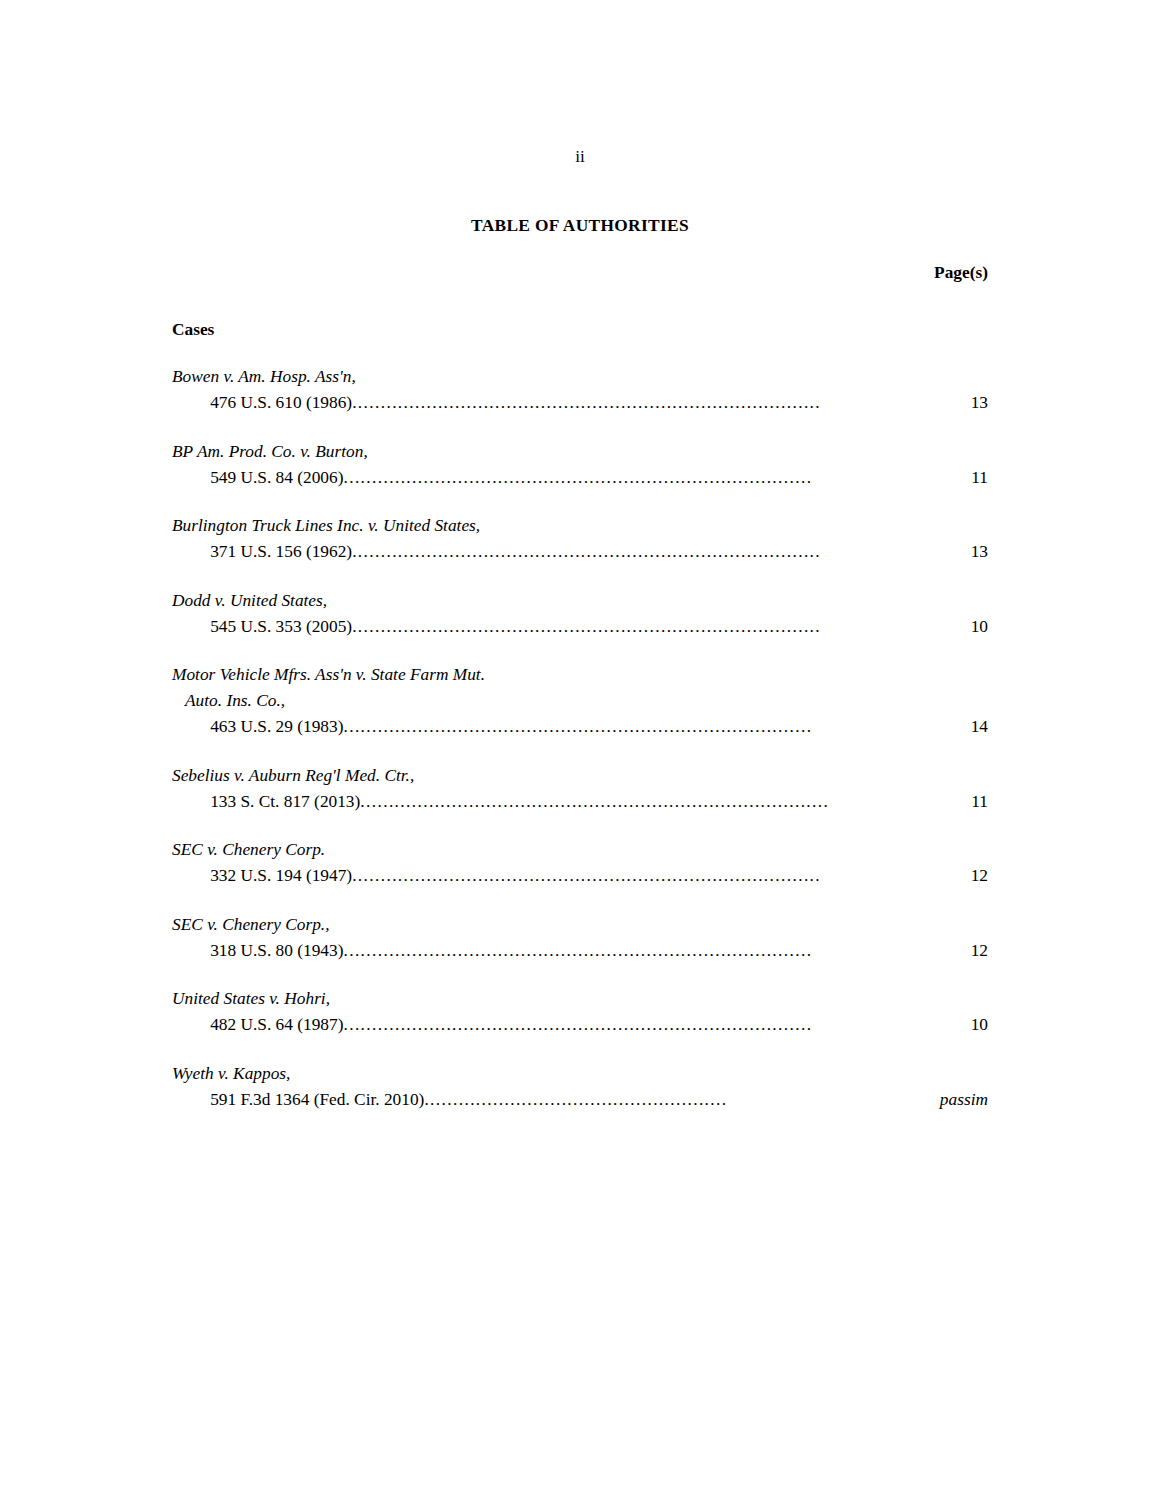ii
TABLE OF AUTHORITIES
Page(s)
Cases
Bowen v. Am. Hosp. Ass'n,
476 U.S. 610 (1986).................................................................................. 13
BP Am. Prod. Co. v. Burton,
549 U.S. 84 (2006).................................................................................. 11
Burlington Truck Lines Inc. v. United States,
371 U.S. 156 (1962).................................................................................. 13
Dodd v. United States,
545 U.S. 353 (2005).................................................................................. 10
Motor Vehicle Mfrs. Ass'n v. State Farm Mut.
Auto. Ins. Co.,
463 U.S. 29 (1983).................................................................................. 14
Sebelius v. Auburn Reg'l Med. Ctr.,
133 S. Ct. 817 (2013).................................................................................. 11
SEC v. Chenery Corp.
332 U.S. 194 (1947).................................................................................. 12
SEC v. Chenery Corp.,
318 U.S. 80 (1943).................................................................................. 12
United States v. Hohri,
482 U.S. 64 (1987).................................................................................. 10
Wyeth v. Kappos,
591 F.3d 1364 (Fed. Cir. 2010)..................................................... passim